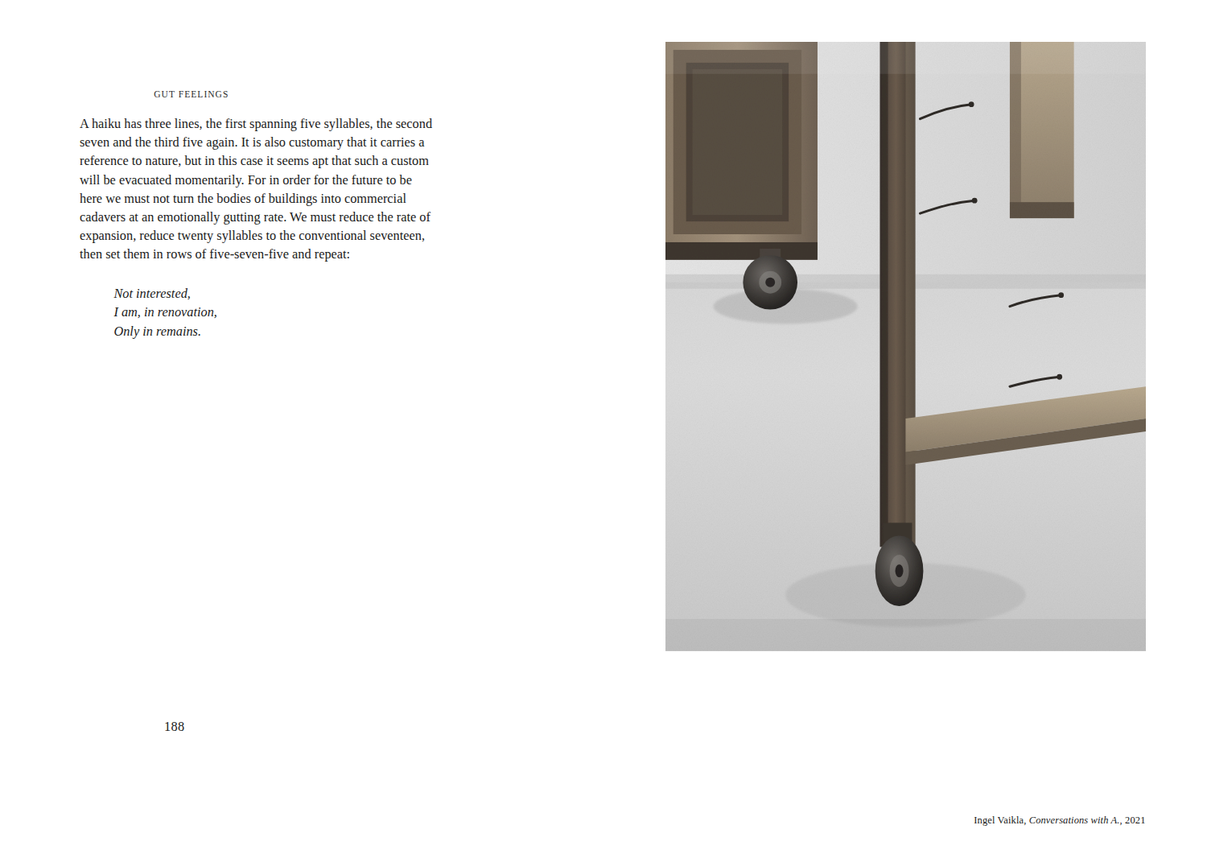Gut Feelings
A haiku has three lines, the first spanning five syllables, the second seven and the third five again. It is also customary that it carries a reference to nature, but in this case it seems apt that such a custom will be evacuated momentarily. For in order for the future to be here we must not turn the bodies of buildings into commercial cadavers at an emotionally gutting rate. We must reduce the rate of expansion, reduce twenty syllables to the conventional seventeen, then set them in rows of five-seven-five and repeat:
Not interested, I am, in renovation, Only in remains.
188
Ingel Vaikla, Conversations with A., 2021